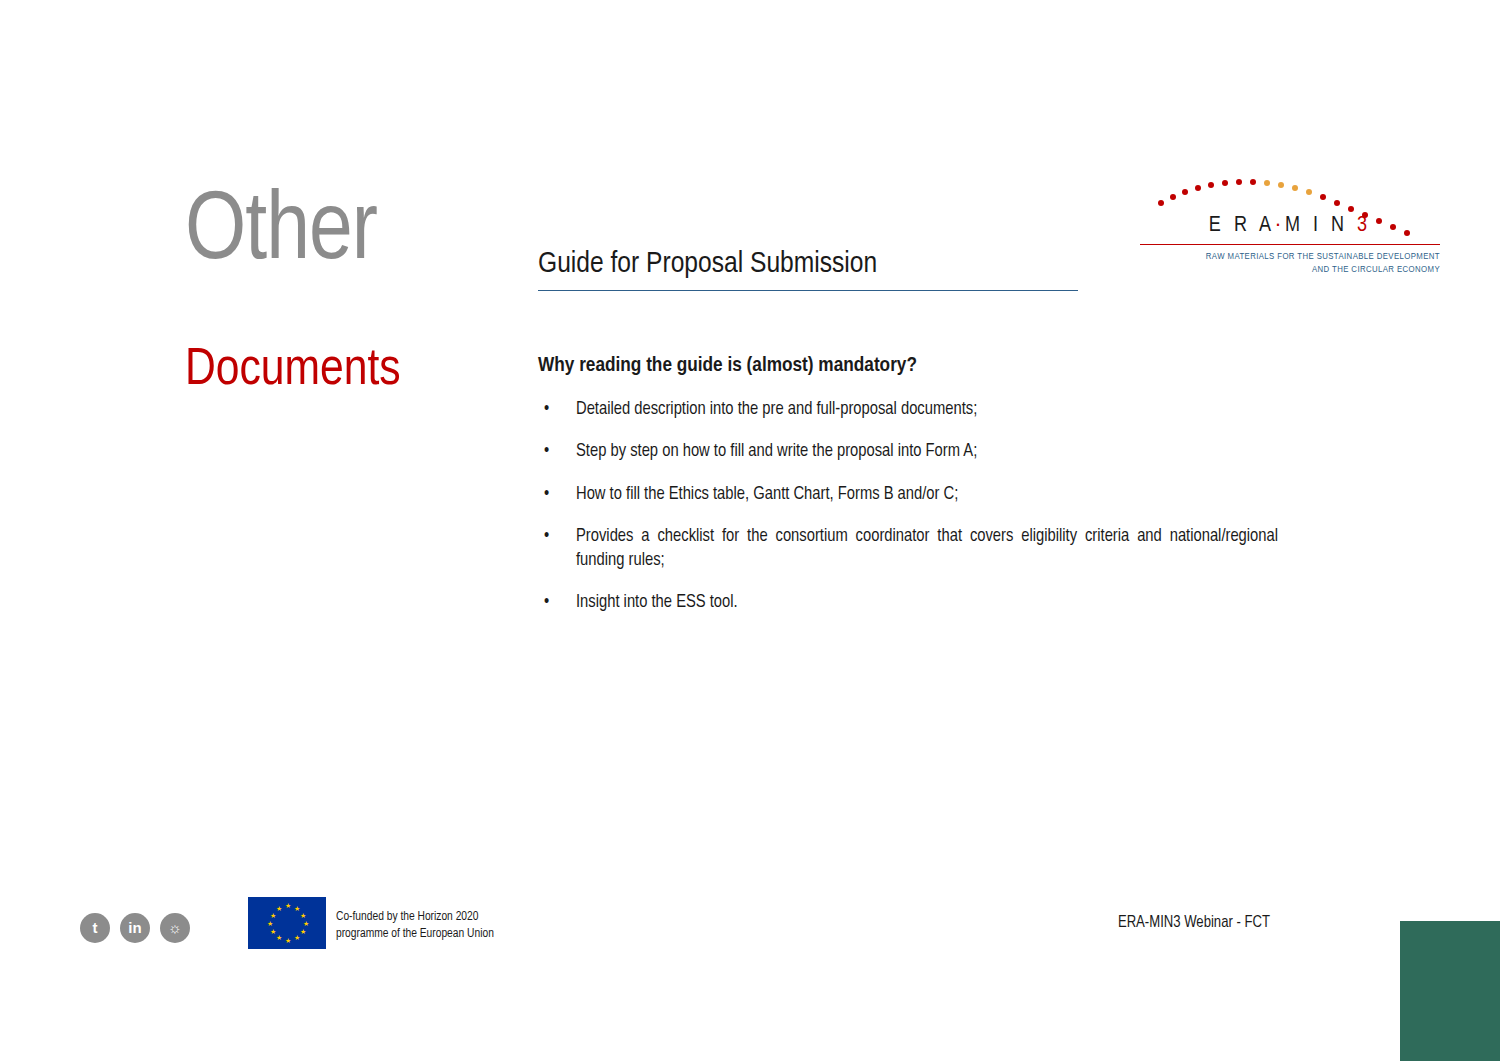Other
Documents
Guide for Proposal Submission
Why reading the guide is (almost) mandatory?
Detailed description into the pre and full-proposal documents;
Step by step on how to fill and write the proposal into Form A;
How to fill the Ethics table, Gantt Chart, Forms B and/or C;
Provides a checklist for the consortium coordinator that covers eligibility criteria and national/regional funding rules;
Insight into the ESS tool.
E R A·M I N 3
Raw Materials for the Sustainable Development
and the Circular Economy
t
in
☼
★ ★ ★ ★ ★ ★ ★ ★ ★ ★ ★ ★
Co-funded by the Horizon 2020
programme of the European Union
ERA-MIN3 Webinar - FCT